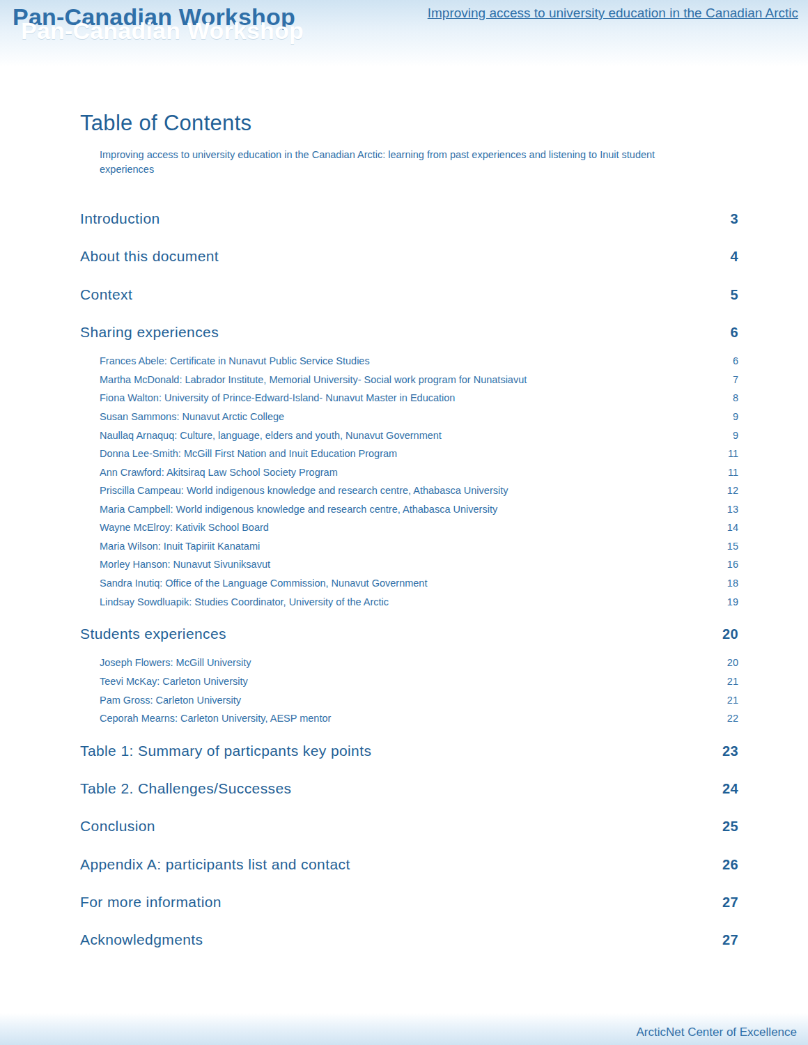Pan-Canadian Workshop
Pan-Canadian Workshop
Improving access to university education in the Canadian Arctic
Table of Contents
Improving access to university education in the Canadian Arctic: learning from past experiences and listening to Inuit student experiences
| Introduction | 3 |
| About this document | 4 |
| Context | 5 |
| Sharing experiences | 6 |
| Frances Abele: Certificate in Nunavut Public Service Studies | 6 |
| Martha McDonald: Labrador Institute, Memorial University- Social work program for Nunatsiavut | 7 |
| Fiona Walton: University of Prince-Edward-Island- Nunavut Master in Education | 8 |
| Susan Sammons: Nunavut Arctic College | 9 |
| Naullaq Arnaquq: Culture, language, elders and youth, Nunavut Government | 9 |
| Donna Lee-Smith: McGill First Nation and Inuit Education Program | 11 |
| Ann Crawford: Akitsiraq Law School Society Program | 11 |
| Priscilla Campeau: World indigenous knowledge and research centre, Athabasca University | 12 |
| Maria Campbell: World indigenous knowledge and research centre, Athabasca University | 13 |
| Wayne McElroy: Kativik School Board | 14 |
| Maria Wilson: Inuit Tapiriit Kanatami | 15 |
| Morley Hanson: Nunavut Sivuniksavut | 16 |
| Sandra Inutiq: Office of the Language Commission, Nunavut Government | 18 |
| Lindsay Sowdluapik: Studies Coordinator, University of the Arctic | 19 |
| Students experiences | 20 |
| Joseph Flowers: McGill University | 20 |
| Teevi McKay: Carleton University | 21 |
| Pam Gross: Carleton University | 21 |
| Ceporah Mearns: Carleton University, AESP mentor | 22 |
| Table 1: Summary of particpants key points | 23 |
| Table 2. Challenges/Successes | 24 |
| Conclusion | 25 |
| Appendix A: participants list and contact | 26 |
| For more information | 27 |
| Acknowledgments | 27 |
ArcticNet Center of Excellence